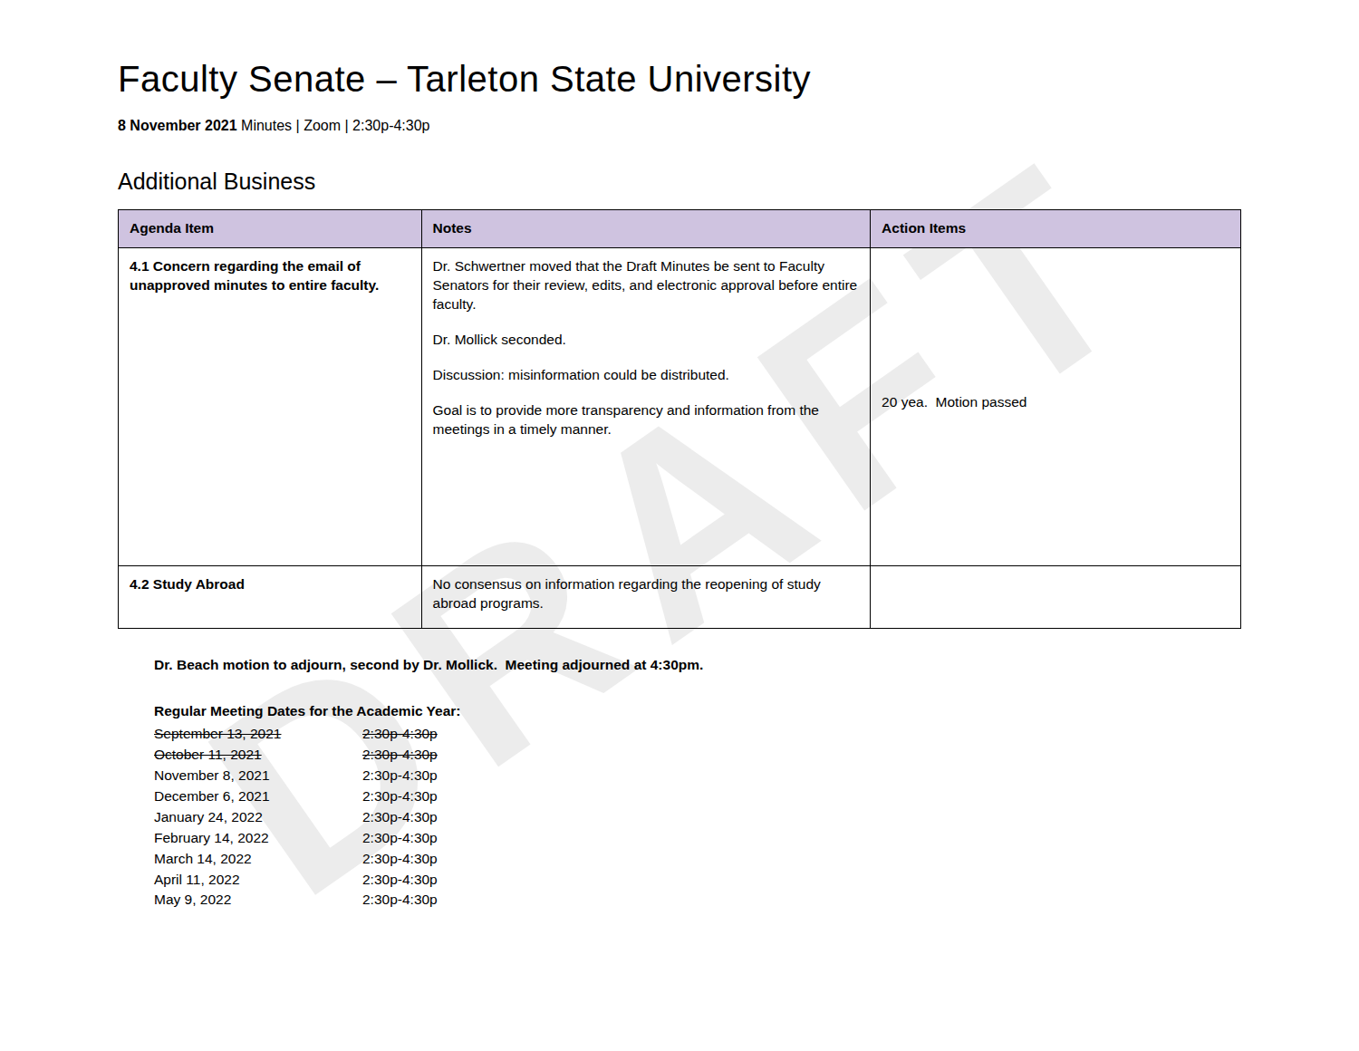DRAFT
Faculty Senate – Tarleton State University
8 November 2021 Minutes | Zoom | 2:30p-4:30p
Additional Business
| Agenda Item | Notes | Action Items |
| --- | --- | --- |
| 4.1 Concern regarding the email of unapproved minutes to entire faculty. | Dr. Schwertner moved that the Draft Minutes be sent to Faculty Senators for their review, edits, and electronic approval before entire faculty. Dr. Mollick seconded. Discussion: misinformation could be distributed. Goal is to provide more transparency and information from the meetings in a timely manner. | 20 yea. Motion passed |
| 4.2 Study Abroad | No consensus on information regarding the reopening of study abroad programs. | |
Dr. Beach motion to adjourn, second by Dr. Mollick. Meeting adjourned at 4:30pm.
Regular Meeting Dates for the Academic Year:
| September 13, 2021 | 2:30p-4:30p |
| October 11, 2021 | 2:30p-4:30p |
| November 8, 2021 | 2:30p-4:30p |
| December 6, 2021 | 2:30p-4:30p |
| January 24, 2022 | 2:30p-4:30p |
| February 14, 2022 | 2:30p-4:30p |
| March 14, 2022 | 2:30p-4:30p |
| April 11, 2022 | 2:30p-4:30p |
| May 9, 2022 | 2:30p-4:30p |